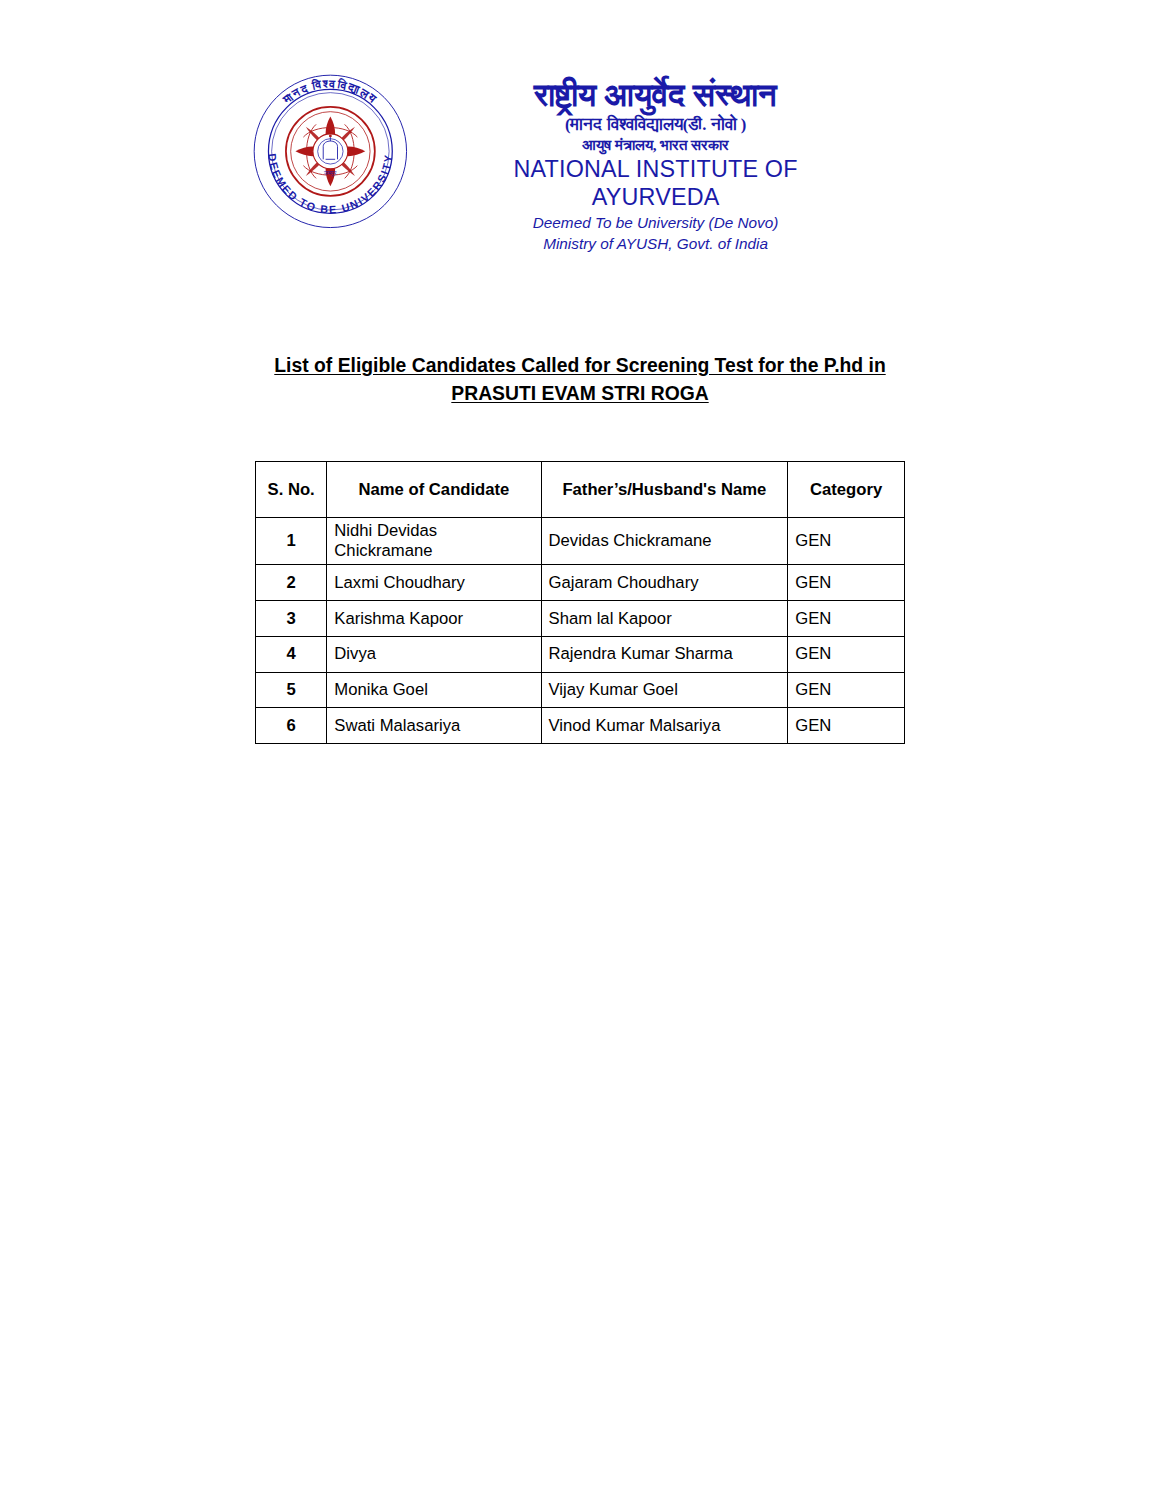मानद विश्वविद्यालय DEEMED TO BE UNIVERSITY जयपुर
राष्ट्रीय आयुर्वेद संस्थान
(मानद विश्वविद्यालय(डी. नोवो )
आयुष मंत्रालय, भारत सरकार
NATIONAL INSTITUTE OF AYURVEDA
Deemed To be University (De Novo)
Ministry of AYUSH, Govt. of India
List of Eligible Candidates Called for Screening Test for the P.hd in
PRASUTI EVAM STRI ROGA
| S. No. | Name of Candidate | Father’s/Husband's Name | Category |
| --- | --- | --- | --- |
| 1 | Nidhi Devidas Chickramane | Devidas Chickramane | GEN |
| 2 | Laxmi Choudhary | Gajaram Choudhary | GEN |
| 3 | Karishma Kapoor | Sham lal Kapoor | GEN |
| 4 | Divya | Rajendra Kumar Sharma | GEN |
| 5 | Monika Goel | Vijay Kumar Goel | GEN |
| 6 | Swati Malasariya | Vinod Kumar Malsariya | GEN |